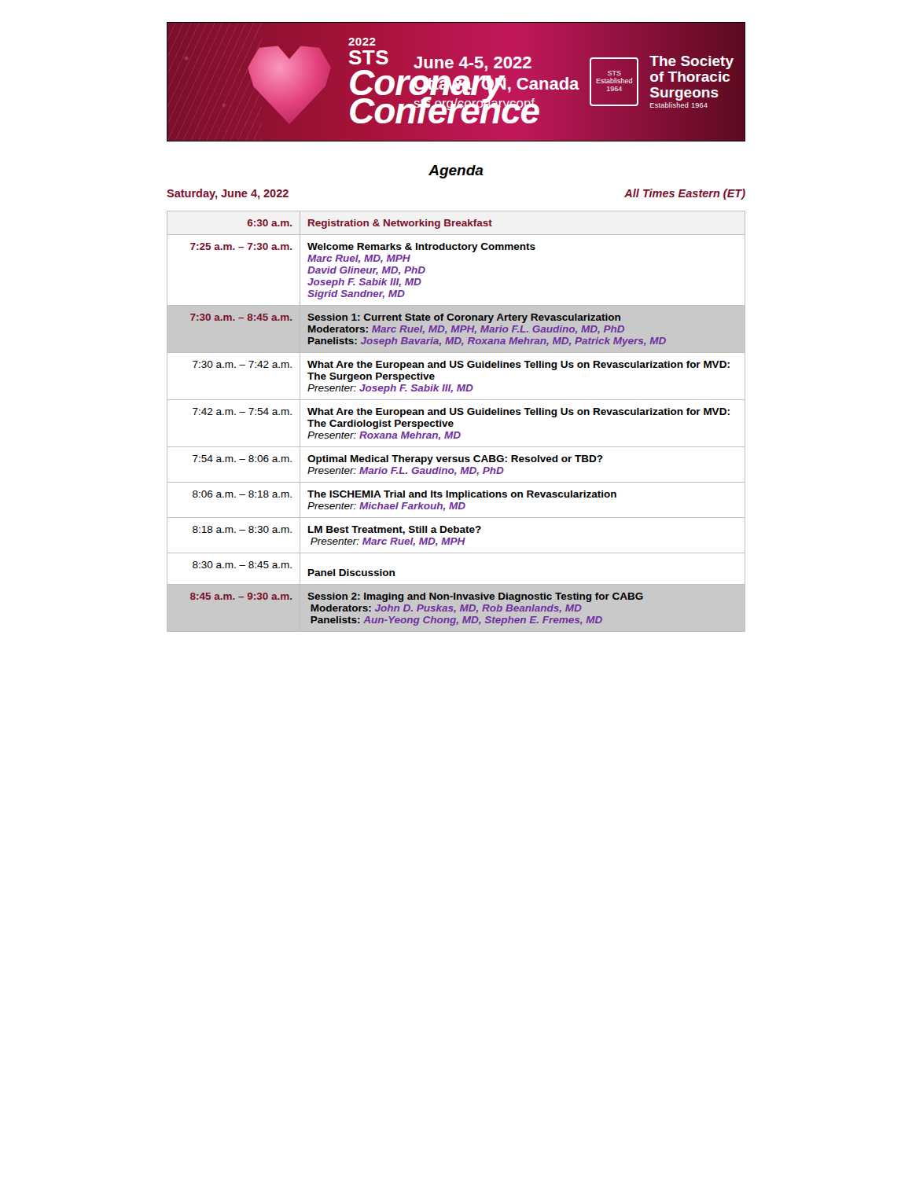2022
STS
Coronary
Conference
June 4-5, 2022
Ottawa, ON, Canada
sts.org/coronaryconf
STS
Established 1964
The Society
of Thoracic
Surgeons Established 1964
Agenda
Saturday, June 4, 2022
All Times Eastern (ET)
| 6:30 a.m. | Registration & Networking Breakfast |
| 7:25 a.m. – 7:30 a.m. | Welcome Remarks & Introductory Comments Marc Ruel, MD, MPH David Glineur, MD, PhD Joseph F. Sabik III, MD Sigrid Sandner, MD |
| 7:30 a.m. – 8:45 a.m. | Session 1: Current State of Coronary Artery Revascularization Moderators: Marc Ruel, MD, MPH, Mario F.L. Gaudino, MD, PhD Panelists: Joseph Bavaria, MD, Roxana Mehran, MD, Patrick Myers, MD |
| 7:30 a.m. – 7:42 a.m. | What Are the European and US Guidelines Telling Us on Revascularization for MVD: The Surgeon Perspective Presenter: Joseph F. Sabik III, MD |
| 7:42 a.m. – 7:54 a.m. | What Are the European and US Guidelines Telling Us on Revascularization for MVD: The Cardiologist Perspective Presenter: Roxana Mehran, MD |
| 7:54 a.m. – 8:06 a.m. | Optimal Medical Therapy versus CABG: Resolved or TBD? Presenter: Mario F.L. Gaudino, MD, PhD |
| 8:06 a.m. – 8:18 a.m. | The ISCHEMIA Trial and Its Implications on Revascularization Presenter: Michael Farkouh, MD |
| 8:18 a.m. – 8:30 a.m. | LM Best Treatment, Still a Debate? Presenter: Marc Ruel, MD, MPH |
| 8:30 a.m. – 8:45 a.m. | Panel Discussion |
| 8:45 a.m. – 9:30 a.m. | Session 2: Imaging and Non-Invasive Diagnostic Testing for CABG Moderators: John D. Puskas, MD, Rob Beanlands, MD Panelists: Aun-Yeong Chong, MD, Stephen E. Fremes, MD |